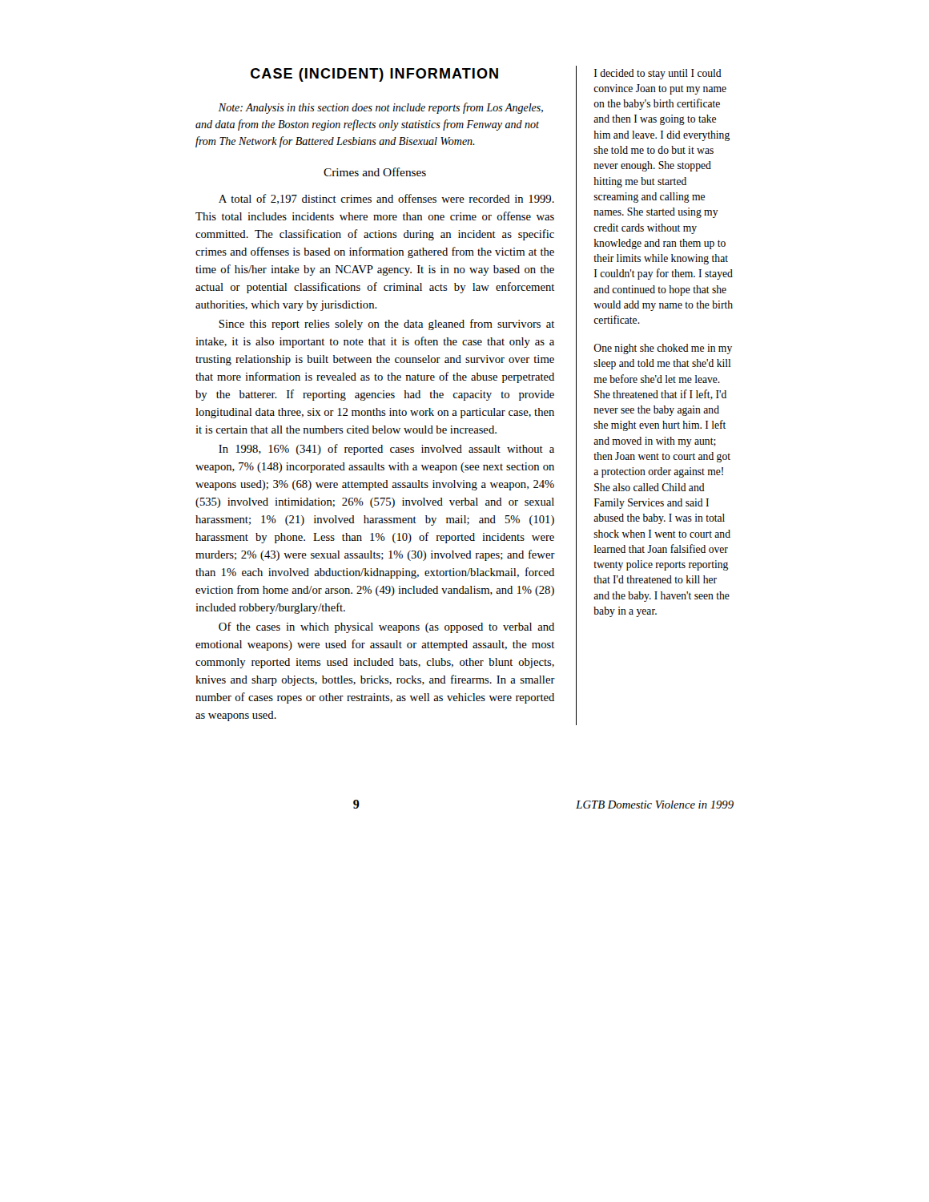CASE (INCIDENT) INFORMATION
Note: Analysis in this section does not include reports from Los Angeles, and data from the Boston region reflects only statistics from Fenway and not from The Network for Battered Lesbians and Bisexual Women.
Crimes and Offenses
A total of 2,197 distinct crimes and offenses were recorded in 1999. This total includes incidents where more than one crime or offense was committed. The classification of actions during an incident as specific crimes and offenses is based on information gathered from the victim at the time of his/her intake by an NCAVP agency. It is in no way based on the actual or potential classifications of criminal acts by law enforcement authorities, which vary by jurisdiction.
Since this report relies solely on the data gleaned from survivors at intake, it is also important to note that it is often the case that only as a trusting relationship is built between the counselor and survivor over time that more information is revealed as to the nature of the abuse perpetrated by the batterer. If reporting agencies had the capacity to provide longitudinal data three, six or 12 months into work on a particular case, then it is certain that all the numbers cited below would be increased.
In 1998, 16% (341) of reported cases involved assault without a weapon, 7% (148) incorporated assaults with a weapon (see next section on weapons used); 3% (68) were attempted assaults involving a weapon, 24% (535) involved intimidation; 26% (575) involved verbal and or sexual harassment; 1% (21) involved harassment by mail; and 5% (101) harassment by phone. Less than 1% (10) of reported incidents were murders; 2% (43) were sexual assaults; 1% (30) involved rapes; and fewer than 1% each involved abduction/kidnapping, extortion/blackmail, forced eviction from home and/or arson. 2% (49) included vandalism, and 1% (28) included robbery/burglary/theft.
Of the cases in which physical weapons (as opposed to verbal and emotional weapons) were used for assault or attempted assault, the most commonly reported items used included bats, clubs, other blunt objects, knives and sharp objects, bottles, bricks, rocks, and firearms. In a smaller number of cases ropes or other restraints, as well as vehicles were reported as weapons used.
I decided to stay until I could convince Joan to put my name on the baby's birth certificate and then I was going to take him and leave. I did everything she told me to do but it was never enough. She stopped hitting me but started screaming and calling me names. She started using my credit cards without my knowledge and ran them up to their limits while knowing that I couldn't pay for them. I stayed and continued to hope that she would add my name to the birth certificate.
One night she choked me in my sleep and told me that she'd kill me before she'd let me leave. She threatened that if I left, I'd never see the baby again and she might even hurt him. I left and moved in with my aunt; then Joan went to court and got a protection order against me! She also called Child and Family Services and said I abused the baby. I was in total shock when I went to court and learned that Joan falsified over twenty police reports reporting that I'd threatened to kill her and the baby. I haven't seen the baby in a year.
9
LGTB Domestic Violence in 1999